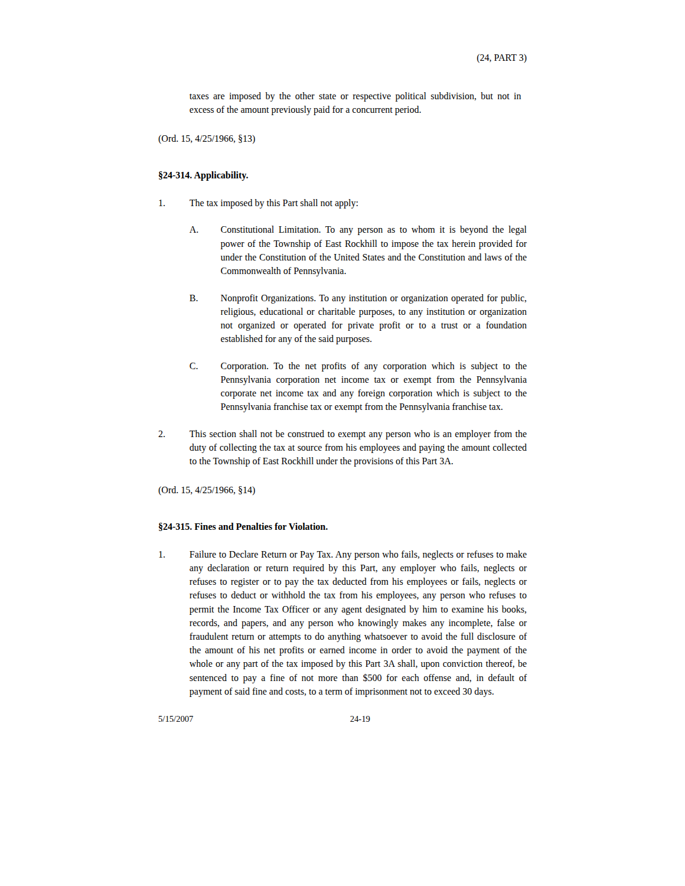(24, PART 3)
taxes are imposed by the other state or respective political subdivision, but not in excess of the amount previously paid for a concurrent period.
(Ord. 15, 4/25/1966, §13)
§24-314. Applicability.
1. The tax imposed by this Part shall not apply:
A. Constitutional Limitation. To any person as to whom it is beyond the legal power of the Township of East Rockhill to impose the tax herein provided for under the Constitution of the United States and the Constitution and laws of the Commonwealth of Pennsylvania.
B. Nonprofit Organizations. To any institution or organization operated for public, religious, educational or charitable purposes, to any institution or organization not organized or operated for private profit or to a trust or a foundation established for any of the said purposes.
C. Corporation. To the net profits of any corporation which is subject to the Pennsylvania corporation net income tax or exempt from the Pennsylvania corporate net income tax and any foreign corporation which is subject to the Pennsylvania franchise tax or exempt from the Pennsylvania franchise tax.
2. This section shall not be construed to exempt any person who is an employer from the duty of collecting the tax at source from his employees and paying the amount collected to the Township of East Rockhill under the provisions of this Part 3A.
(Ord. 15, 4/25/1966, §14)
§24-315. Fines and Penalties for Violation.
1. Failure to Declare Return or Pay Tax. Any person who fails, neglects or refuses to make any declaration or return required by this Part, any employer who fails, neglects or refuses to register or to pay the tax deducted from his employees or fails, neglects or refuses to deduct or withhold the tax from his employees, any person who refuses to permit the Income Tax Officer or any agent designated by him to examine his books, records, and papers, and any person who knowingly makes any incomplete, false or fraudulent return or attempts to do anything whatsoever to avoid the full disclosure of the amount of his net profits or earned income in order to avoid the payment of the whole or any part of the tax imposed by this Part 3A shall, upon conviction thereof, be sentenced to pay a fine of not more than $500 for each offense and, in default of payment of said fine and costs, to a term of imprisonment not to exceed 30 days.
5/15/2007
24-19